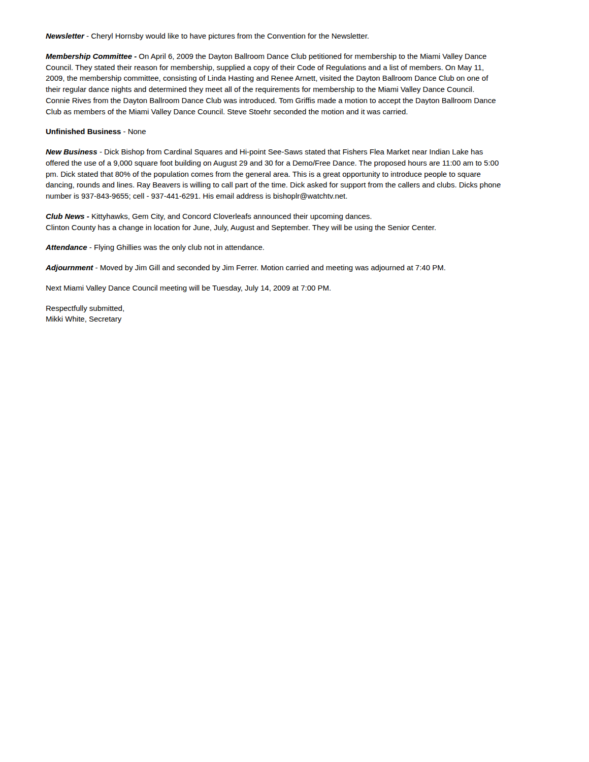Newsletter - Cheryl Hornsby would like to have pictures from the Convention for the Newsletter.
Membership Committee - On April 6, 2009 the Dayton Ballroom Dance Club petitioned for membership to the Miami Valley Dance Council. They stated their reason for membership, supplied a copy of their Code of Regulations and a list of members. On May 11, 2009, the membership committee, consisting of Linda Hasting and Renee Arnett, visited the Dayton Ballroom Dance Club on one of their regular dance nights and determined they meet all of the requirements for membership to the Miami Valley Dance Council. Connie Rives from the Dayton Ballroom Dance Club was introduced. Tom Griffis made a motion to accept the Dayton Ballroom Dance Club as members of the Miami Valley Dance Council. Steve Stoehr seconded the motion and it was carried.
Unfinished Business - None
New Business - Dick Bishop from Cardinal Squares and Hi-point See-Saws stated that Fishers Flea Market near Indian Lake has offered the use of a 9,000 square foot building on August 29 and 30 for a Demo/Free Dance. The proposed hours are 11:00 am to 5:00 pm. Dick stated that 80% of the population comes from the general area. This is a great opportunity to introduce people to square dancing, rounds and lines. Ray Beavers is willing to call part of the time. Dick asked for support from the callers and clubs. Dicks phone number is 937-843-9655; cell - 937-441-6291. His email address is bishoplr@watchtv.net.
Club News - Kittyhawks, Gem City, and Concord Cloverleafs announced their upcoming dances.
Clinton County has a change in location for June, July, August and September. They will be using the Senior Center.
Attendance - Flying Ghillies was the only club not in attendance.
Adjournment - Moved by Jim Gill and seconded by Jim Ferrer. Motion carried and meeting was adjourned at 7:40 PM.
Next Miami Valley Dance Council meeting will be Tuesday, July 14, 2009 at 7:00 PM.
Respectfully submitted,
Mikki White, Secretary